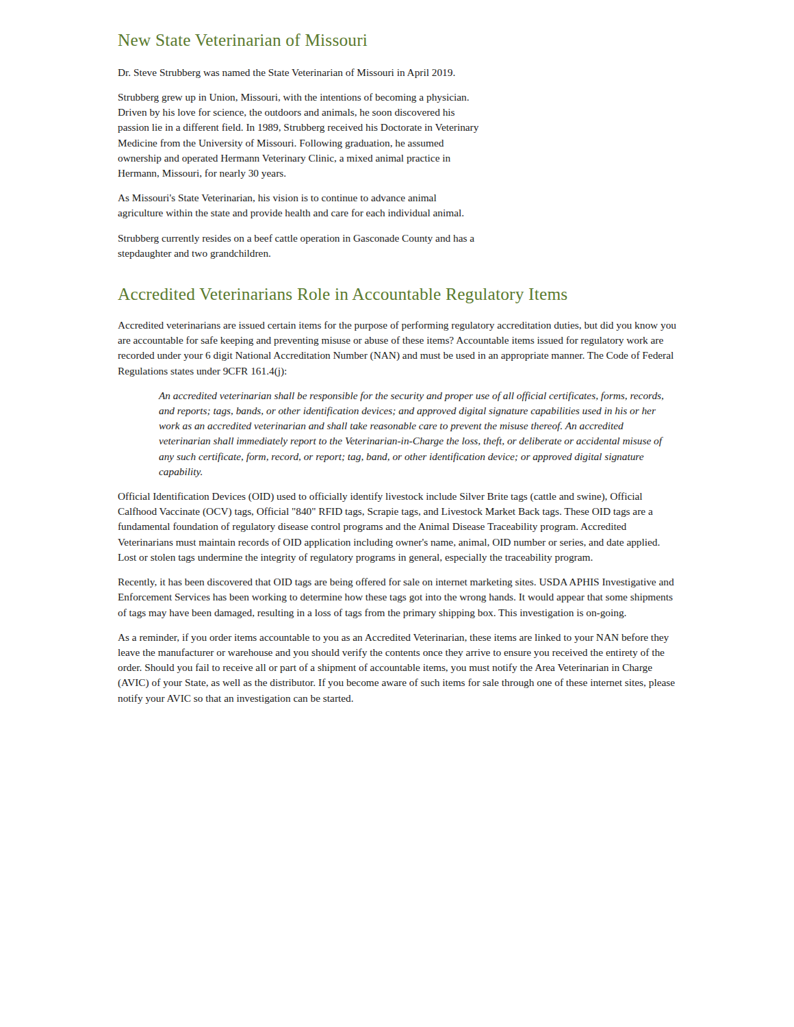New State Veterinarian of Missouri
Dr. Steve Strubberg was named the State Veterinarian of Missouri in April 2019.
Strubberg grew up in Union, Missouri, with the intentions of becoming a physician. Driven by his love for science, the outdoors and animals, he soon discovered his passion lie in a different field. In 1989, Strubberg received his Doctorate in Veterinary Medicine from the University of Missouri. Following graduation, he assumed ownership and operated Hermann Veterinary Clinic, a mixed animal practice in Hermann, Missouri, for nearly 30 years.
As Missouri's State Veterinarian, his vision is to continue to advance animal agriculture within the state and provide health and care for each individual animal.
Strubberg currently resides on a beef cattle operation in Gasconade County and has a stepdaughter and two grandchildren.
Accredited Veterinarians Role in Accountable Regulatory Items
Accredited veterinarians are issued certain items for the purpose of performing regulatory accreditation duties, but did you know you are accountable for safe keeping and preventing misuse or abuse of these items? Accountable items issued for regulatory work are recorded under your 6 digit National Accreditation Number (NAN) and must be used in an appropriate manner. The Code of Federal Regulations states under 9CFR 161.4(j):
An accredited veterinarian shall be responsible for the security and proper use of all official certificates, forms, records, and reports; tags, bands, or other identification devices; and approved digital signature capabilities used in his or her work as an accredited veterinarian and shall take reasonable care to prevent the misuse thereof. An accredited veterinarian shall immediately report to the Veterinarian-in-Charge the loss, theft, or deliberate or accidental misuse of any such certificate, form, record, or report; tag, band, or other identification device; or approved digital signature capability.
Official Identification Devices (OID) used to officially identify livestock include Silver Brite tags (cattle and swine), Official Calfhood Vaccinate (OCV) tags, Official "840" RFID tags, Scrapie tags, and Livestock Market Back tags. These OID tags are a fundamental foundation of regulatory disease control programs and the Animal Disease Traceability program. Accredited Veterinarians must maintain records of OID application including owner's name, animal, OID number or series, and date applied. Lost or stolen tags undermine the integrity of regulatory programs in general, especially the traceability program.
Recently, it has been discovered that OID tags are being offered for sale on internet marketing sites. USDA APHIS Investigative and Enforcement Services has been working to determine how these tags got into the wrong hands. It would appear that some shipments of tags may have been damaged, resulting in a loss of tags from the primary shipping box. This investigation is on-going.
As a reminder, if you order items accountable to you as an Accredited Veterinarian, these items are linked to your NAN before they leave the manufacturer or warehouse and you should verify the contents once they arrive to ensure you received the entirety of the order. Should you fail to receive all or part of a shipment of accountable items, you must notify the Area Veterinarian in Charge (AVIC) of your State, as well as the distributor. If you become aware of such items for sale through one of these internet sites, please notify your AVIC so that an investigation can be started.